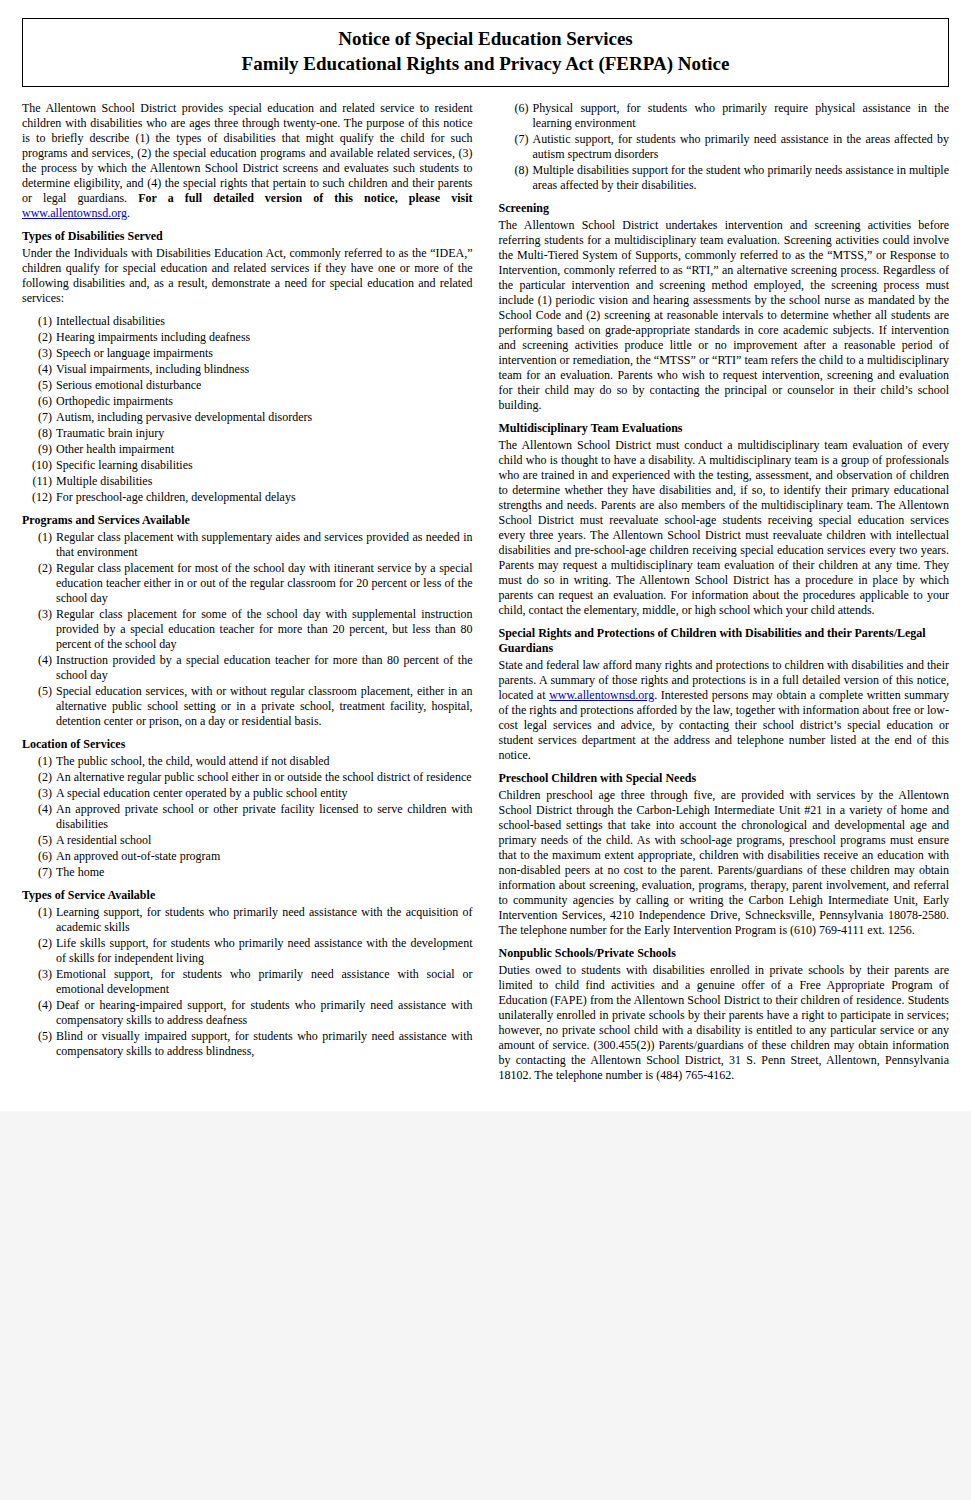Notice of Special Education Services
Family Educational Rights and Privacy Act (FERPA) Notice
The Allentown School District provides special education and related service to resident children with disabilities who are ages three through twenty-one. The purpose of this notice is to briefly describe (1) the types of disabilities that might qualify the child for such programs and services, (2) the special education programs and available related services, (3) the process by which the Allentown School District screens and evaluates such students to determine eligibility, and (4) the special rights that pertain to such children and their parents or legal guardians. For a full detailed version of this notice, please visit www.allentownsd.org.
Types of Disabilities Served
Under the Individuals with Disabilities Education Act, commonly referred to as the “IDEA,” children qualify for special education and related services if they have one or more of the following disabilities and, as a result, demonstrate a need for special education and related services:
Intellectual disabilities
Hearing impairments including deafness
Speech or language impairments
Visual impairments, including blindness
Serious emotional disturbance
Orthopedic impairments
Autism, including pervasive developmental disorders
Traumatic brain injury
Other health impairment
Specific learning disabilities
Multiple disabilities
For preschool-age children, developmental delays
Programs and Services Available
Regular class placement with supplementary aides and services provided as needed in that environment
Regular class placement for most of the school day with itinerant service by a special education teacher either in or out of the regular classroom for 20 percent or less of the school day
Regular class placement for some of the school day with supplemental instruction provided by a special education teacher for more than 20 percent, but less than 80 percent of the school day
Instruction provided by a special education teacher for more than 80 percent of the school day
Special education services, with or without regular classroom placement, either in an alternative public school setting or in a private school, treatment facility, hospital, detention center or prison, on a day or residential basis.
Location of Services
The public school, the child, would attend if not disabled
An alternative regular public school either in or outside the school district of residence
A special education center operated by a public school entity
An approved private school or other private facility licensed to serve children with disabilities
A residential school
An approved out-of-state program
The home
Types of Service Available
Learning support, for students who primarily need assistance with the acquisition of academic skills
Life skills support, for students who primarily need assistance with the development of skills for independent living
Emotional support, for students who primarily need assistance with social or emotional development
Deaf or hearing-impaired support, for students who primarily need assistance with compensatory skills to address deafness
Blind or visually impaired support, for students who primarily need assistance with compensatory skills to address blindness,
Physical support, for students who primarily require physical assistance in the learning environment
Autistic support, for students who primarily need assistance in the areas affected by autism spectrum disorders
Multiple disabilities support for the student who primarily needs assistance in multiple areas affected by their disabilities.
Screening
The Allentown School District undertakes intervention and screening activities before referring students for a multidisciplinary team evaluation. Screening activities could involve the Multi-Tiered System of Supports, commonly referred to as the “MTSS,” or Response to Intervention, commonly referred to as “RTI,” an alternative screening process. Regardless of the particular intervention and screening method employed, the screening process must include (1) periodic vision and hearing assessments by the school nurse as mandated by the School Code and (2) screening at reasonable intervals to determine whether all students are performing based on grade-appropriate standards in core academic subjects. If intervention and screening activities produce little or no improvement after a reasonable period of intervention or remediation, the “MTSS” or “RTI” team refers the child to a multidisciplinary team for an evaluation. Parents who wish to request intervention, screening and evaluation for their child may do so by contacting the principal or counselor in their child’s school building.
Multidisciplinary Team Evaluations
The Allentown School District must conduct a multidisciplinary team evaluation of every child who is thought to have a disability. A multidisciplinary team is a group of professionals who are trained in and experienced with the testing, assessment, and observation of children to determine whether they have disabilities and, if so, to identify their primary educational strengths and needs. Parents are also members of the multidisciplinary team. The Allentown School District must reevaluate school-age students receiving special education services every three years. The Allentown School District must reevaluate children with intellectual disabilities and pre-school-age children receiving special education services every two years. Parents may request a multidisciplinary team evaluation of their children at any time. They must do so in writing. The Allentown School District has a procedure in place by which parents can request an evaluation. For information about the procedures applicable to your child, contact the elementary, middle, or high school which your child attends.
Special Rights and Protections of Children with Disabilities and their Parents/Legal Guardians
State and federal law afford many rights and protections to children with disabilities and their parents. A summary of those rights and protections is in a full detailed version of this notice, located at www.allentownsd.org. Interested persons may obtain a complete written summary of the rights and protections afforded by the law, together with information about free or low-cost legal services and advice, by contacting their school district’s special education or student services department at the address and telephone number listed at the end of this notice.
Preschool Children with Special Needs
Children preschool age three through five, are provided with services by the Allentown School District through the Carbon-Lehigh Intermediate Unit #21 in a variety of home and school-based settings that take into account the chronological and developmental age and primary needs of the child. As with school-age programs, preschool programs must ensure that to the maximum extent appropriate, children with disabilities receive an education with non-disabled peers at no cost to the parent. Parents/guardians of these children may obtain information about screening, evaluation, programs, therapy, parent involvement, and referral to community agencies by calling or writing the Carbon Lehigh Intermediate Unit, Early Intervention Services, 4210 Independence Drive, Schnecksville, Pennsylvania 18078-2580. The telephone number for the Early Intervention Program is (610) 769-4111 ext. 1256.
Nonpublic Schools/Private Schools
Duties owed to students with disabilities enrolled in private schools by their parents are limited to child find activities and a genuine offer of a Free Appropriate Program of Education (FAPE) from the Allentown School District to their children of residence. Students unilaterally enrolled in private schools by their parents have a right to participate in services; however, no private school child with a disability is entitled to any particular service or any amount of service. (300.455(2)) Parents/guardians of these children may obtain information by contacting the Allentown School District, 31 S. Penn Street, Allentown, Pennsylvania 18102. The telephone number is (484) 765-4162.